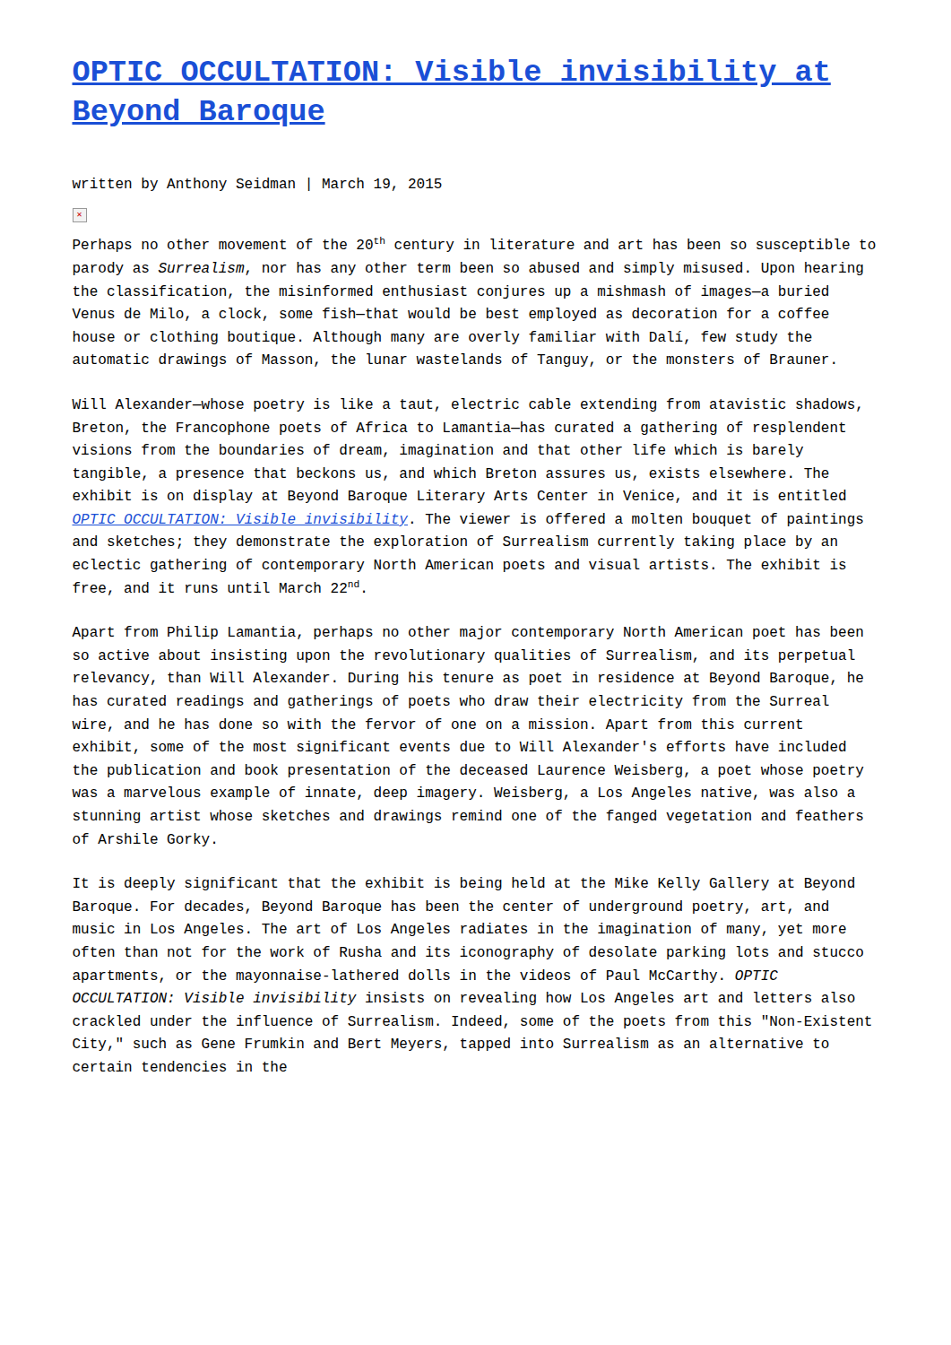OPTIC OCCULTATION: Visible invisibility at Beyond Baroque
written by Anthony Seidman | March 19, 2015
✕
Perhaps no other movement of the 20th century in literature and art has been so susceptible to parody as Surrealism, nor has any other term been so abused and simply misused. Upon hearing the classification, the misinformed enthusiast conjures up a mishmash of images—a buried Venus de Milo, a clock, some fish—that would be best employed as decoration for a coffee house or clothing boutique. Although many are overly familiar with Dalí, few study the automatic drawings of Masson, the lunar wastelands of Tanguy, or the monsters of Brauner.
Will Alexander—whose poetry is like a taut, electric cable extending from atavistic shadows, Breton, the Francophone poets of Africa to Lamantia—has curated a gathering of resplendent visions from the boundaries of dream, imagination and that other life which is barely tangible, a presence that beckons us, and which Breton assures us, exists elsewhere. The exhibit is on display at Beyond Baroque Literary Arts Center in Venice, and it is entitled OPTIC OCCULTATION: Visible invisibility. The viewer is offered a molten bouquet of paintings and sketches; they demonstrate the exploration of Surrealism currently taking place by an eclectic gathering of contemporary North American poets and visual artists. The exhibit is free, and it runs until March 22nd.
Apart from Philip Lamantia, perhaps no other major contemporary North American poet has been so active about insisting upon the revolutionary qualities of Surrealism, and its perpetual relevancy, than Will Alexander. During his tenure as poet in residence at Beyond Baroque, he has curated readings and gatherings of poets who draw their electricity from the Surreal wire, and he has done so with the fervor of one on a mission. Apart from this current exhibit, some of the most significant events due to Will Alexander's efforts have included the publication and book presentation of the deceased Laurence Weisberg, a poet whose poetry was a marvelous example of innate, deep imagery. Weisberg, a Los Angeles native, was also a stunning artist whose sketches and drawings remind one of the fanged vegetation and feathers of Arshile Gorky.
It is deeply significant that the exhibit is being held at the Mike Kelly Gallery at Beyond Baroque. For decades, Beyond Baroque has been the center of underground poetry, art, and music in Los Angeles. The art of Los Angeles radiates in the imagination of many, yet more often than not for the work of Rusha and its iconography of desolate parking lots and stucco apartments, or the mayonnaise-lathered dolls in the videos of Paul McCarthy. OPTIC OCCULTATION: Visible invisibility insists on revealing how Los Angeles art and letters also crackled under the influence of Surrealism. Indeed, some of the poets from this "Non-Existent City," such as Gene Frumkin and Bert Meyers, tapped into Surrealism as an alternative to certain tendencies in the